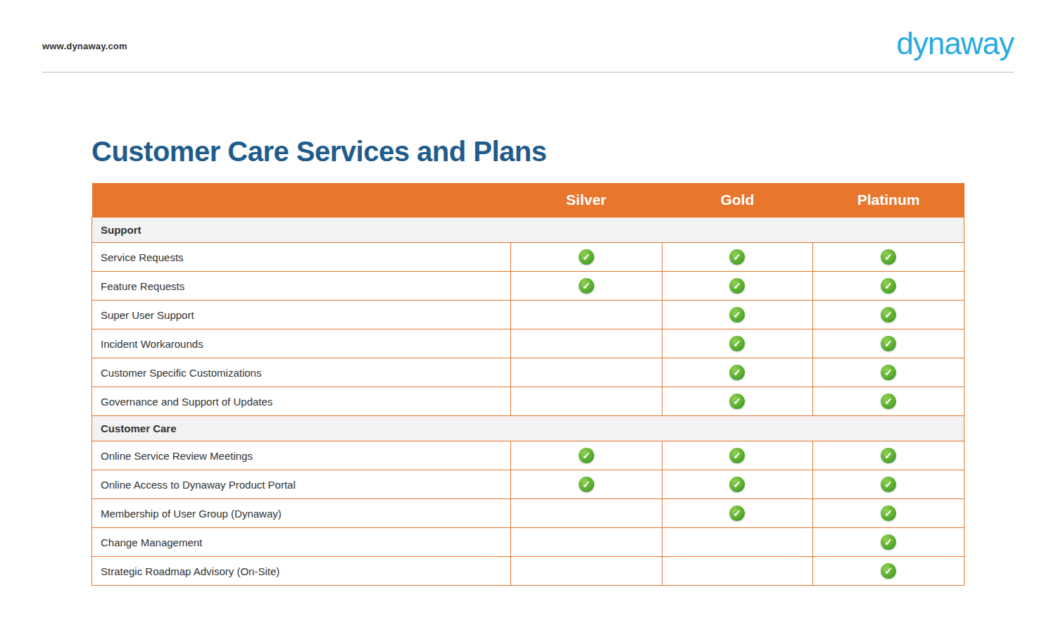www.dynaway.com
dynaway
Customer Care Services and Plans
| | Silver | Gold | Platinum |
| --- | --- | --- | --- |
| Support |
| Service Requests | ✓ | ✓ | ✓ |
| Feature Requests | ✓ | ✓ | ✓ |
| Super User Support | | ✓ | ✓ |
| Incident Workarounds | | ✓ | ✓ |
| Customer Specific Customizations | | ✓ | ✓ |
| Governance and Support of Updates | | ✓ | ✓ |
| Customer Care |
| Online Service Review Meetings | ✓ | ✓ | ✓ |
| Online Access to Dynaway Product Portal | ✓ | ✓ | ✓ |
| Membership of User Group (Dynaway) | | ✓ | ✓ |
| Change Management | | | ✓ |
| Strategic Roadmap Advisory (On-Site) | | | ✓ |